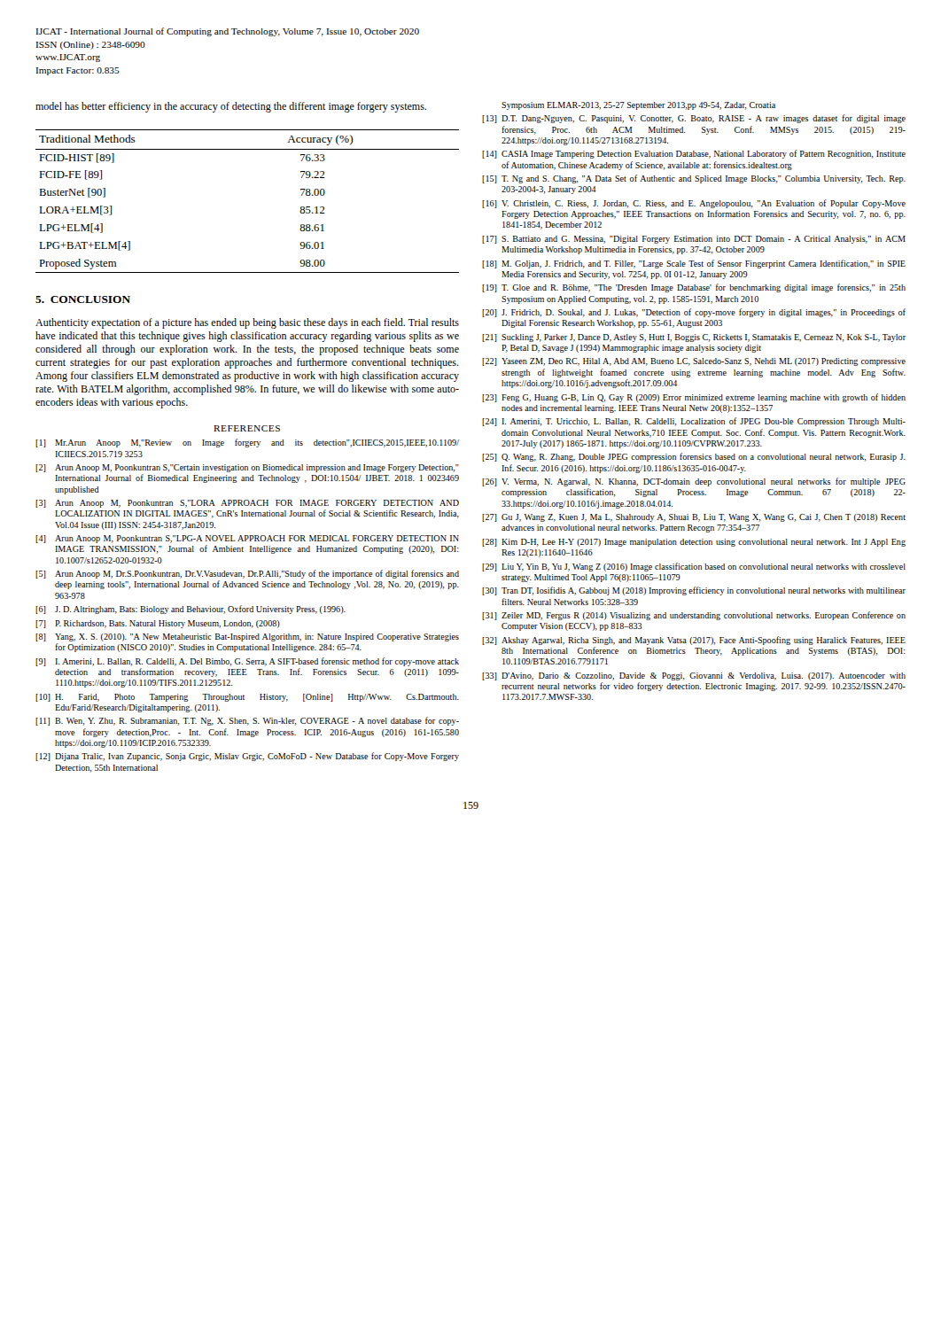IJCAT - International Journal of Computing and Technology, Volume 7, Issue 10, October 2020
ISSN (Online) : 2348-6090
www.IJCAT.org
Impact Factor: 0.835
model has better efficiency in the accuracy of detecting the different image forgery systems.
| Traditional Methods | Accuracy (%) |
| --- | --- |
| FCID-HIST [89] | 76.33 |
| FCID-FE [89] | 79.22 |
| BusterNet [90] | 78.00 |
| LORA+ELM[3] | 85.12 |
| LPG+ELM[4] | 88.61 |
| LPG+BAT+ELM[4] | 96.01 |
| Proposed System | 98.00 |
5. CONCLUSION
Authenticity expectation of a picture has ended up being basic these days in each field. Trial results have indicated that this technique gives high classification accuracy regarding various splits as we considered all through our exploration work. In the tests, the proposed technique beats some current strategies for our past exploration approaches and furthermore conventional techniques. Among four classifiers ELM demonstrated as productive in work with high classification accuracy rate. With BATELM algorithm, accomplished 98%. In future, we will do likewise with some auto-encoders ideas with various epochs.
References
Mr.Arun Anoop M,"Review on Image forgery and its detection",ICIIECS,2015,IEEE,10.1109/ ICIIECS.2015.719 3253
Arun Anoop M, Poonkuntran S,"Certain investigation on Biomedical impression and Image Forgery Detection," International Journal of Biomedical Engineering and Technology , DOI:10.1504/ IJBET. 2018. 1 0023469 unpublished
Arun Anoop M, Poonkuntran S,"LORA APPROACH FOR IMAGE FORGERY DETECTION AND LOCALIZATION IN DIGITAL IMAGES", CnR's International Journal of Social & Scientific Research, India, Vol.04 Issue (III) ISSN: 2454-3187,Jan2019.
Arun Anoop M, Poonkuntran S,"LPG-A NOVEL APPROACH FOR MEDICAL FORGERY DETECTION IN IMAGE TRANSMISSION," Journal of Ambient Intelligence and Humanized Computing (2020), DOI: 10.1007/s12652-020-01932-0
Arun Anoop M, Dr.S.Poonkuntran, Dr.V.Vasudevan, Dr.P.Alli,"Study of the importance of digital forensics and deep learning tools", International Journal of Advanced Science and Technology ,Vol. 28, No. 20, (2019), pp. 963-978
J. D. Altringham, Bats: Biology and Behaviour, Oxford University Press, (1996).
P. Richardson, Bats. Natural History Museum, London, (2008)
Yang, X. S. (2010). "A New Metaheuristic Bat-Inspired Algorithm, in: Nature Inspired Cooperative Strategies for Optimization (NISCO 2010)". Studies in Computational Intelligence. 284: 65–74.
I. Amerini, L. Ballan, R. Caldelli, A. Del Bimbo, G. Serra, A SIFT-based forensic method for copy-move attack detection and transformation recovery, IEEE Trans. Inf. Forensics Secur. 6 (2011) 1099-1110.https://doi.org/10.1109/TIFS.2011.2129512.
H. Farid, Photo Tampering Throughout History, [Online] Http//Www. Cs.Dartmouth. Edu/Farid/Research/Digitaltampering. (2011).
B. Wen, Y. Zhu, R. Subramanian, T.T. Ng, X. Shen, S. Win-kler, COVERAGE - A novel database for copy-move forgery detection,Proc. - Int. Conf. Image Process. ICIP. 2016-Augus (2016) 161-165.580 https://doi.org/10.1109/ICIP.2016.7532339.
Dijana Tralic, Ivan Zupancic, Sonja Grgic, Mislav Grgic, CoMoFoD - New Database for Copy-Move Forgery Detection, 55th International
Symposium ELMAR-2013, 25-27 September 2013,pp 49-54, Zadar, Croatia
D.T. Dang-Nguyen, C. Pasquini, V. Conotter, G. Boato, RAISE - A raw images dataset for digital image forensics, Proc. 6th ACM Multimed. Syst. Conf. MMSys 2015. (2015) 219-224.https://doi.org/10.1145/2713168.2713194.
CASIA Image Tampering Detection Evaluation Database, National Laboratory of Pattern Recognition, Institute of Automation, Chinese Academy of Science, available at: forensics.idealtest.org
T. Ng and S. Chang, "A Data Set of Authentic and Spliced Image Blocks," Columbia University, Tech. Rep. 203-2004-3, January 2004
V. Christlein, C. Riess, J. Jordan, C. Riess, and E. Angelopoulou, "An Evaluation of Popular Copy-Move Forgery Detection Approaches," IEEE Transactions on Information Forensics and Security, vol. 7, no. 6, pp. 1841-1854, December 2012
S. Battiato and G. Messina, "Digital Forgery Estimation into DCT Domain - A Critical Analysis," in ACM Multimedia Workshop Multimedia in Forensics, pp. 37-42, October 2009
M. Goljan, J. Fridrich, and T. Filler, "Large Scale Test of Sensor Fingerprint Camera Identification," in SPIE Media Forensics and Security, vol. 7254, pp. 0I 01-12, January 2009
T. Gloe and R. Böhme, "The 'Dresden Image Database' for benchmarking digital image forensics," in 25th Symposium on Applied Computing, vol. 2, pp. 1585-1591, March 2010
J. Fridrich, D. Soukal, and J. Lukas, "Detection of copy-move forgery in digital images," in Proceedings of Digital Forensic Research Workshop, pp. 55-61, August 2003
Suckling J, Parker J, Dance D, Astley S, Hutt I, Boggis C, Ricketts I, Stamatakis E, Cerneaz N, Kok S-L, Taylor P, Betal D, Savage J (1994) Mammographic image analysis society digit
Yaseen ZM, Deo RC, Hilal A, Abd AM, Bueno LC, Salcedo-Sanz S, Nehdi ML (2017) Predicting compressive strength of lightweight foamed concrete using extreme learning machine model. Adv Eng Softw. https://doi.org/10.1016/j.advengsoft.2017.09.004
Feng G, Huang G-B, Lin Q, Gay R (2009) Error minimized extreme learning machine with growth of hidden nodes and incremental learning. IEEE Trans Neural Netw 20(8):1352–1357
I. Amerini, T. Uricchio, L. Ballan, R. Caldelli, Localization of JPEG Dou-ble Compression Through Multi-domain Convolutional Neural Networks,710 IEEE Comput. Soc. Conf. Comput. Vis. Pattern Recognit.Work. 2017-July (2017) 1865-1871. https://doi.org/10.1109/CVPRW.2017.233.
Q. Wang, R. Zhang, Double JPEG compression forensics based on a convolutional neural network, Eurasip J. Inf. Secur. 2016 (2016). https://doi.org/10.1186/s13635-016-0047-y.
V. Verma, N. Agarwal, N. Khanna, DCT-domain deep convolutional neural networks for multiple JPEG compression classification, Signal Process. Image Commun. 67 (2018) 22-33.https://doi.org/10.1016/j.image.2018.04.014.
Gu J, Wang Z, Kuen J, Ma L, Shahroudy A, Shuai B, Liu T, Wang X, Wang G, Cai J, Chen T (2018) Recent advances in convolutional neural networks. Pattern Recogn 77:354–377
Kim D-H, Lee H-Y (2017) Image manipulation detection using convolutional neural network. Int J Appl Eng Res 12(21):11640–11646
Liu Y, Yin B, Yu J, Wang Z (2016) Image classification based on convolutional neural networks with crosslevel strategy. Multimed Tool Appl 76(8):11065–11079
Tran DT, Iosifidis A, Gabbouj M (2018) Improving efficiency in convolutional neural networks with multilinear filters. Neural Networks 105:328–339
Zeiler MD, Fergus R (2014) Visualizing and understanding convolutional networks. European Conference on Computer Vision (ECCV), pp 818–833
Akshay Agarwal, Richa Singh, and Mayank Vatsa (2017), Face Anti-Spoofing using Haralick Features, IEEE 8th International Conference on Biometrics Theory, Applications and Systems (BTAS), DOI: 10.1109/BTAS.2016.7791171
D'Avino, Dario & Cozzolino, Davide & Poggi, Giovanni & Verdoliva, Luisa. (2017). Autoencoder with recurrent neural networks for video forgery detection. Electronic Imaging. 2017. 92-99. 10.2352/ISSN.2470-1173.2017.7.MWSF-330.
159